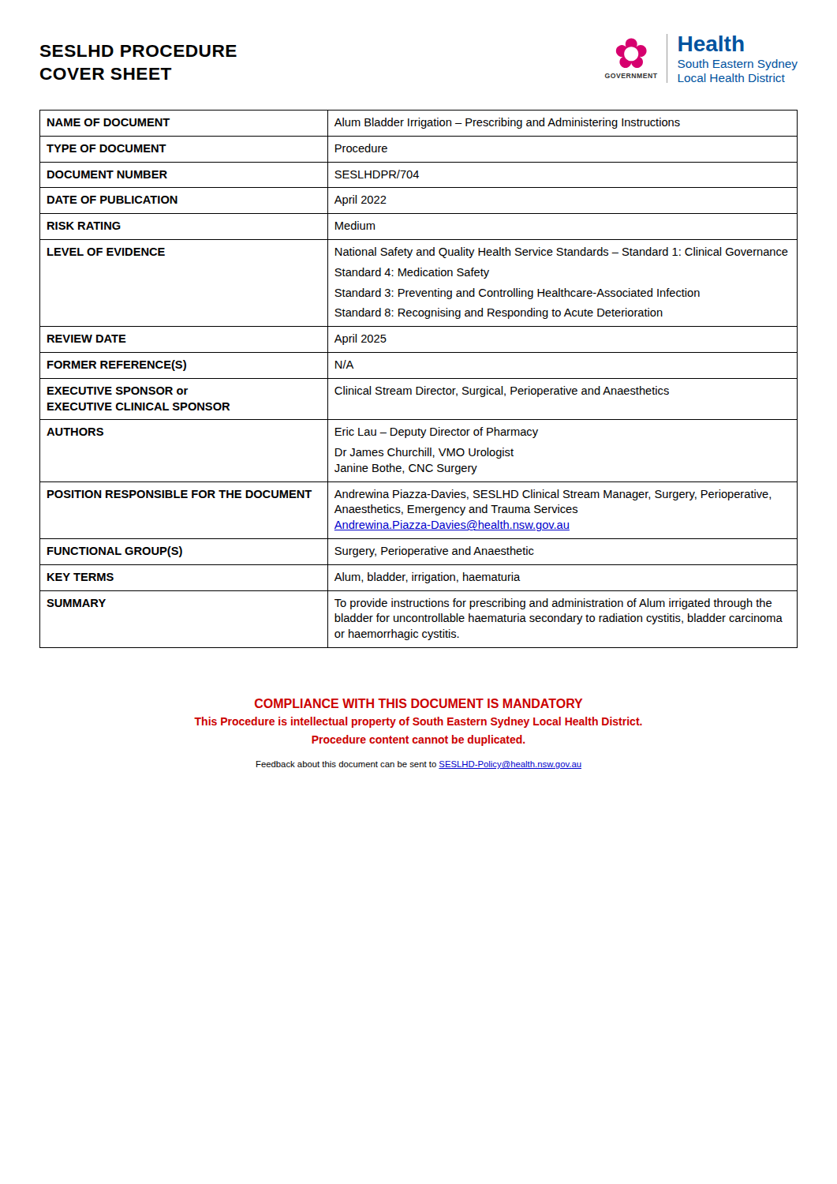SESLHD PROCEDURE
COVER SHEET
✿
GOVERNMENT
Health
South Eastern Sydney
Local Health District
| NAME OF DOCUMENT | Alum Bladder Irrigation – Prescribing and Administering Instructions |
| TYPE OF DOCUMENT | Procedure |
| DOCUMENT NUMBER | SESLHDPR/704 |
| DATE OF PUBLICATION | April 2022 |
| RISK RATING | Medium |
| LEVEL OF EVIDENCE | National Safety and Quality Health Service Standards – Standard 1: Clinical Governance Standard 4: Medication Safety Standard 3: Preventing and Controlling Healthcare-Associated Infection Standard 8: Recognising and Responding to Acute Deterioration |
| REVIEW DATE | April 2025 |
| FORMER REFERENCE(S) | N/A |
| EXECUTIVE SPONSOR or EXECUTIVE CLINICAL SPONSOR | Clinical Stream Director, Surgical, Perioperative and Anaesthetics |
| AUTHORS | Eric Lau – Deputy Director of Pharmacy Dr James Churchill, VMO Urologist Janine Bothe, CNC Surgery |
| POSITION RESPONSIBLE FOR THE DOCUMENT | Andrewina Piazza-Davies, SESLHD Clinical Stream Manager, Surgery, Perioperative, Anaesthetics, Emergency and Trauma Services Andrewina.Piazza-Davies@health.nsw.gov.au |
| FUNCTIONAL GROUP(S) | Surgery, Perioperative and Anaesthetic |
| KEY TERMS | Alum, bladder, irrigation, haematuria |
| SUMMARY | To provide instructions for prescribing and administration of Alum irrigated through the bladder for uncontrollable haematuria secondary to radiation cystitis, bladder carcinoma or haemorrhagic cystitis. |
COMPLIANCE WITH THIS DOCUMENT IS MANDATORY
This Procedure is intellectual property of South Eastern Sydney Local Health District.
Procedure content cannot be duplicated.
Feedback about this document can be sent to SESLHD-Policy@health.nsw.gov.au